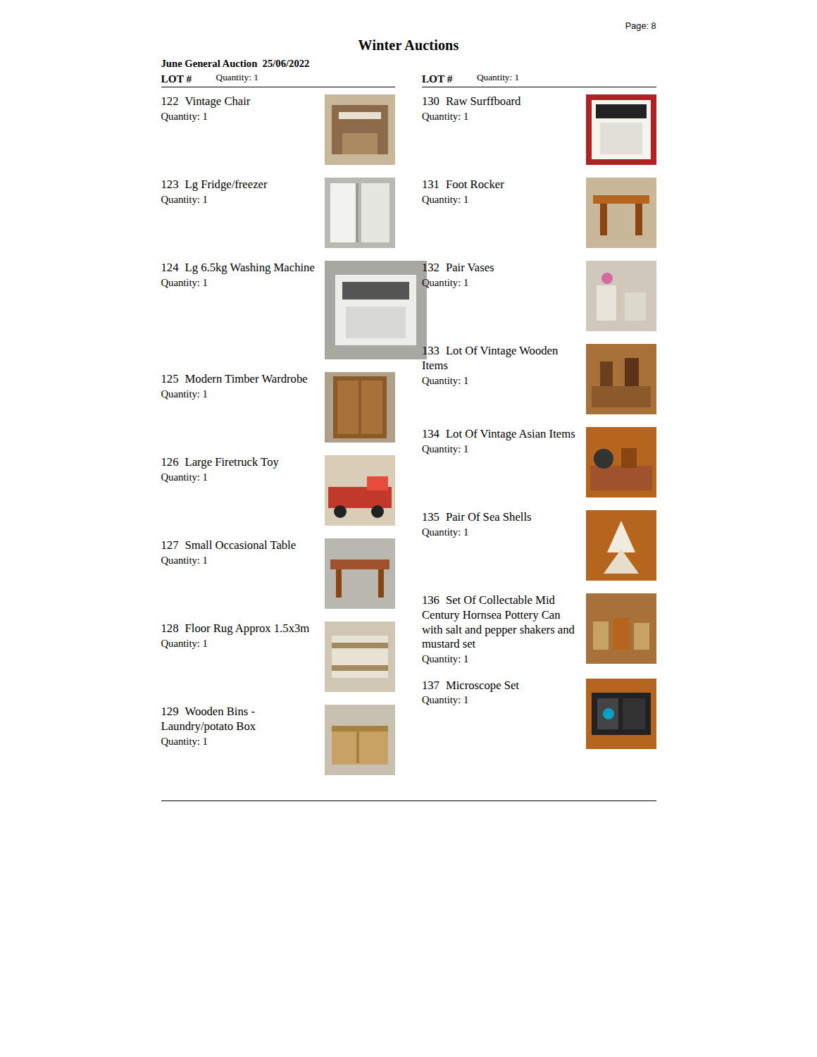Page: 8
Winter Auctions
June General Auction 25/06/2022
LOT # Quantity: 1
122 Vintage Chair Quantity: 1
123 Lg Fridge/freezer Quantity: 1
124 Lg 6.5kg Washing Machine Quantity: 1
125 Modern Timber Wardrobe Quantity: 1
126 Large Firetruck Toy Quantity: 1
127 Small Occasional Table Quantity: 1
128 Floor Rug Approx 1.5x3m Quantity: 1
129 Wooden Bins - Laundry/potato Box Quantity: 1
LOT # Quantity: 1
130 Raw Surffboard Quantity: 1
131 Foot Rocker Quantity: 1
132 Pair Vases Quantity: 1
133 Lot Of Vintage Wooden Items Quantity: 1
134 Lot Of Vintage Asian Items Quantity: 1
135 Pair Of Sea Shells Quantity: 1
136 Set Of Collectable Mid Century Hornsea Pottery Can with salt and pepper shakers and mustard set Quantity: 1
137 Microscope Set Quantity: 1